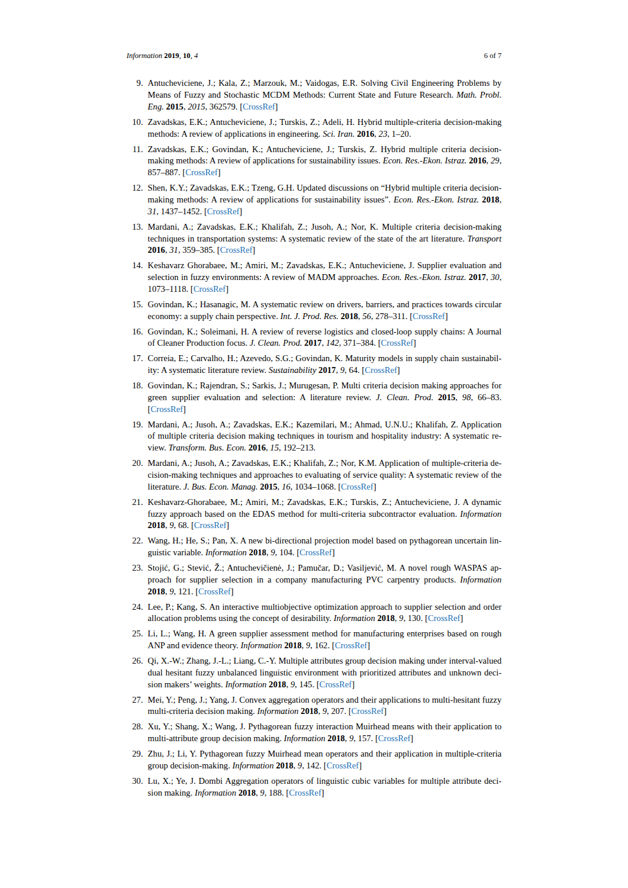Information 2019, 10, 4
6 of 7
Antucheviciene, J.; Kala, Z.; Marzouk, M.; Vaidogas, E.R. Solving Civil Engineering Problems by Means of Fuzzy and Stochastic MCDM Methods: Current State and Future Research. Math. Probl. Eng. 2015, 2015, 362579. [CrossRef]
Zavadskas, E.K.; Antucheviciene, J.; Turskis, Z.; Adeli, H. Hybrid multiple-criteria decision-making methods: A review of applications in engineering. Sci. Iran. 2016, 23, 1–20.
Zavadskas, E.K.; Govindan, K.; Antucheviciene, J.; Turskis, Z. Hybrid multiple criteria decision-making methods: A review of applications for sustainability issues. Econ. Res.-Ekon. Istraz. 2016, 29, 857–887. [CrossRef]
Shen, K.Y.; Zavadskas, E.K.; Tzeng, G.H. Updated discussions on “Hybrid multiple criteria decision-making methods: A review of applications for sustainability issues”. Econ. Res.-Ekon. Istraz. 2018, 31, 1437–1452. [CrossRef]
Mardani, A.; Zavadskas, E.K.; Khalifah, Z.; Jusoh, A.; Nor, K. Multiple criteria decision-making techniques in transportation systems: A systematic review of the state of the art literature. Transport 2016, 31, 359–385. [CrossRef]
Keshavarz Ghorabaee, M.; Amiri, M.; Zavadskas, E.K.; Antucheviciene, J. Supplier evaluation and selection in fuzzy environments: A review of MADM approaches. Econ. Res.-Ekon. Istraz. 2017, 30, 1073–1118. [CrossRef]
Govindan, K.; Hasanagic, M. A systematic review on drivers, barriers, and practices towards circular economy: a supply chain perspective. Int. J. Prod. Res. 2018, 56, 278–311. [CrossRef]
Govindan, K.; Soleimani, H. A review of reverse logistics and closed-loop supply chains: A Journal of Cleaner Production focus. J. Clean. Prod. 2017, 142, 371–384. [CrossRef]
Correia, E.; Carvalho, H.; Azevedo, S.G.; Govindan, K. Maturity models in supply chain sustainability: A systematic literature review. Sustainability 2017, 9, 64. [CrossRef]
Govindan, K.; Rajendran, S.; Sarkis, J.; Murugesan, P. Multi criteria decision making approaches for green supplier evaluation and selection: A literature review. J. Clean. Prod. 2015, 98, 66–83. [CrossRef]
Mardani, A.; Jusoh, A.; Zavadskas, E.K.; Kazemilari, M.; Ahmad, U.N.U.; Khalifah, Z. Application of multiple criteria decision making techniques in tourism and hospitality industry: A systematic review. Transform. Bus. Econ. 2016, 15, 192–213.
Mardani, A.; Jusoh, A.; Zavadskas, E.K.; Khalifah, Z.; Nor, K.M. Application of multiple-criteria decision-making techniques and approaches to evaluating of service quality: A systematic review of the literature. J. Bus. Econ. Manag. 2015, 16, 1034–1068. [CrossRef]
Keshavarz-Ghorabaee, M.; Amiri, M.; Zavadskas, E.K.; Turskis, Z.; Antucheviciene, J. A dynamic fuzzy approach based on the EDAS method for multi-criteria subcontractor evaluation. Information 2018, 9, 68. [CrossRef]
Wang, H.; He, S.; Pan, X. A new bi-directional projection model based on pythagorean uncertain linguistic variable. Information 2018, 9, 104. [CrossRef]
Stojić, G.; Stević, Ž.; Antuchevičienė, J.; Pamučar, D.; Vasiljević, M. A novel rough WASPAS approach for supplier selection in a company manufacturing PVC carpentry products. Information 2018, 9, 121. [CrossRef]
Lee, P.; Kang, S. An interactive multiobjective optimization approach to supplier selection and order allocation problems using the concept of desirability. Information 2018, 9, 130. [CrossRef]
Li, L.; Wang, H. A green supplier assessment method for manufacturing enterprises based on rough ANP and evidence theory. Information 2018, 9, 162. [CrossRef]
Qi, X.-W.; Zhang, J.-L.; Liang, C.-Y. Multiple attributes group decision making under interval-valued dual hesitant fuzzy unbalanced linguistic environment with prioritized attributes and unknown decision makers’ weights. Information 2018, 9, 145. [CrossRef]
Mei, Y.; Peng, J.; Yang, J. Convex aggregation operators and their applications to multi-hesitant fuzzy multi-criteria decision making. Information 2018, 9, 207. [CrossRef]
Xu, Y.; Shang, X.; Wang, J. Pythagorean fuzzy interaction Muirhead means with their application to multi-attribute group decision making. Information 2018, 9, 157. [CrossRef]
Zhu, J.; Li, Y. Pythagorean fuzzy Muirhead mean operators and their application in multiple-criteria group decision-making. Information 2018, 9, 142. [CrossRef]
Lu, X.; Ye, J. Dombi Aggregation operators of linguistic cubic variables for multiple attribute decision making. Information 2018, 9, 188. [CrossRef]